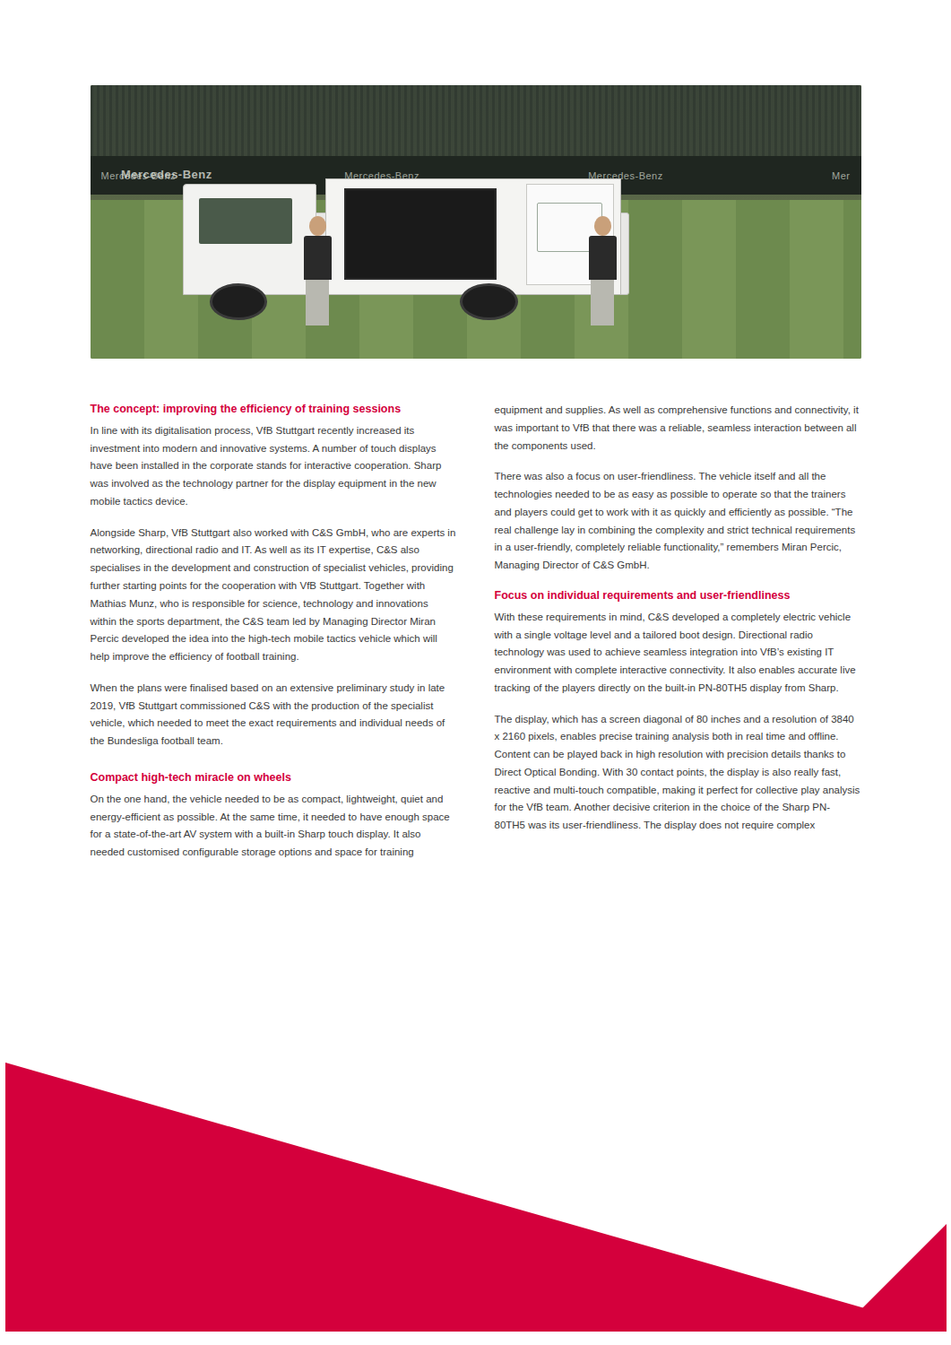Mercedes-Benz Mercedes-Benz Mercedes-Benz Mer
Mercedes-Benz
The concept: improving the efficiency of training sessions
In line with its digitalisation process, VfB Stuttgart recently increased its investment into modern and innovative systems. A number of touch displays have been installed in the corporate stands for interactive cooperation. Sharp was involved as the technology partner for the display equipment in the new mobile tactics device.
Alongside Sharp, VfB Stuttgart also worked with C&S GmbH, who are experts in networking, directional radio and IT. As well as its IT expertise, C&S also specialises in the development and construction of specialist vehicles, providing further starting points for the cooperation with VfB Stuttgart. Together with Mathias Munz, who is responsible for science, technology and innovations within the sports department, the C&S team led by Managing Director Miran Percic developed the idea into the high-tech mobile tactics vehicle which will help improve the efficiency of football training.
When the plans were finalised based on an extensive preliminary study in late 2019, VfB Stuttgart commissioned C&S with the production of the specialist vehicle, which needed to meet the exact requirements and individual needs of the Bundesliga football team.
Compact high-tech miracle on wheels
On the one hand, the vehicle needed to be as compact, lightweight, quiet and energy-efficient as possible. At the same time, it needed to have enough space for a state-of-the-art AV system with a built-in Sharp touch display. It also needed customised configurable storage options and space for training
equipment and supplies. As well as comprehensive functions and connectivity, it was important to VfB that there was a reliable, seamless interaction between all the components used.
There was also a focus on user-friendliness. The vehicle itself and all the technologies needed to be as easy as possible to operate so that the trainers and players could get to work with it as quickly and efficiently as possible. “The real challenge lay in combining the complexity and strict technical requirements in a user-friendly, completely reliable functionality,” remembers Miran Percic, Managing Director of C&S GmbH.
Focus on individual requirements and user-friendliness
With these requirements in mind, C&S developed a completely electric vehicle with a single voltage level and a tailored boot design. Directional radio technology was used to achieve seamless integration into VfB’s existing IT environment with complete interactive connectivity. It also enables accurate live tracking of the players directly on the built-in PN-80TH5 display from Sharp.
The display, which has a screen diagonal of 80 inches and a resolution of 3840 x 2160 pixels, enables precise training analysis both in real time and offline. Content can be played back in high resolution with precision details thanks to Direct Optical Bonding. With 30 contact points, the display is also really fast, reactive and multi-touch compatible, making it perfect for collective play analysis for the VfB team. Another decisive criterion in the choice of the Sharp PN-80TH5 was its user-friendliness. The display does not require complex